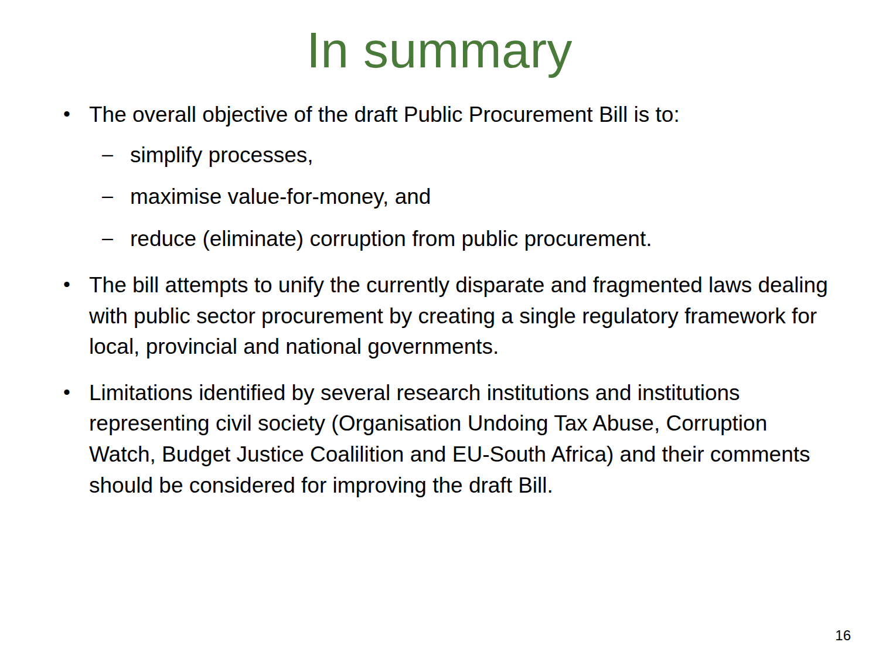In summary
The overall objective of the draft Public Procurement Bill is to:
simplify processes,
maximise value-for-money, and
reduce (eliminate) corruption from public procurement.
The bill attempts to unify the currently disparate and fragmented laws dealing with public sector procurement by creating a single regulatory framework for local, provincial and national governments.
Limitations identified by several research institutions and institutions representing civil society (Organisation Undoing Tax Abuse, Corruption Watch, Budget Justice Coalilition and EU-South Africa) and their comments should be considered for improving the draft Bill.
16